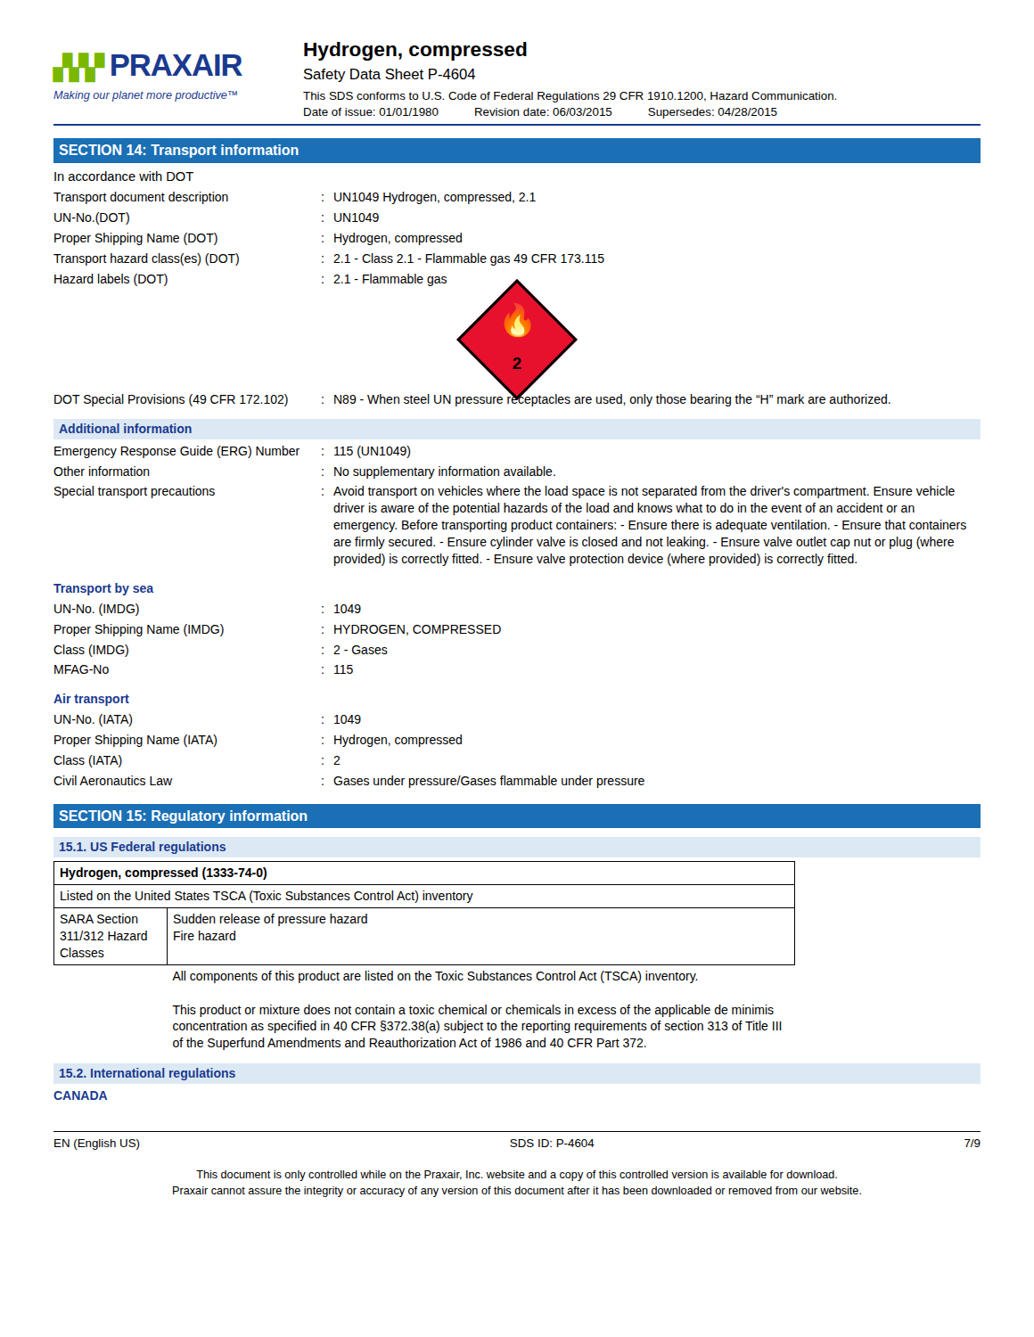▞▞▞ PRAXAIR
Making our planet more productive™
Hydrogen, compressed
Safety Data Sheet P-4604
This SDS conforms to U.S. Code of Federal Regulations 29 CFR 1910.1200, Hazard Communication.
Date of issue: 01/01/1980 Revision date: 06/03/2015 Supersedes: 04/28/2015
SECTION 14: Transport information
In accordance with DOT
| Transport document description | : | UN1049 Hydrogen, compressed, 2.1 |
| UN-No.(DOT) | : | UN1049 |
| Proper Shipping Name (DOT) | : | Hydrogen, compressed |
| Transport hazard class(es) (DOT) | : | 2.1 - Class 2.1 - Flammable gas 49 CFR 173.115 |
| Hazard labels (DOT) | : | 2.1 - Flammable gas |
🔥
2
| DOT Special Provisions (49 CFR 172.102) | : | N89 - When steel UN pressure receptacles are used, only those bearing the “H” mark are authorized. |
Additional information
| Emergency Response Guide (ERG) Number | : | 115 (UN1049) |
| Other information | : | No supplementary information available. |
| Special transport precautions | : | Avoid transport on vehicles where the load space is not separated from the driver's compartment. Ensure vehicle driver is aware of the potential hazards of the load and knows what to do in the event of an accident or an emergency. Before transporting product containers: - Ensure there is adequate ventilation. - Ensure that containers are firmly secured. - Ensure cylinder valve is closed and not leaking. - Ensure valve outlet cap nut or plug (where provided) is correctly fitted. - Ensure valve protection device (where provided) is correctly fitted. |
Transport by sea
| UN-No. (IMDG) | : | 1049 |
| Proper Shipping Name (IMDG) | : | HYDROGEN, COMPRESSED |
| Class (IMDG) | : | 2 - Gases |
| MFAG-No | : | 115 |
Air transport
| UN-No. (IATA) | : | 1049 |
| Proper Shipping Name (IATA) | : | Hydrogen, compressed |
| Class (IATA) | : | 2 |
| Civil Aeronautics Law | : | Gases under pressure/Gases flammable under pressure |
SECTION 15: Regulatory information
15.1. US Federal regulations
| Hydrogen, compressed (1333-74-0) |
| Listed on the United States TSCA (Toxic Substances Control Act) inventory |
| SARA Section 311/312 Hazard Classes | Sudden release of pressure hazard Fire hazard |
| | All components of this product are listed on the Toxic Substances Control Act (TSCA) inventory. This product or mixture does not contain a toxic chemical or chemicals in excess of the applicable de minimis concentration as specified in 40 CFR §372.38(a) subject to the reporting requirements of section 313 of Title III of the Superfund Amendments and Reauthorization Act of 1986 and 40 CFR Part 372. |
15.2. International regulations
CANADA
EN (English US) SDS ID: P-4604 7/9
This document is only controlled while on the Praxair, Inc. website and a copy of this controlled version is available for download.
Praxair cannot assure the integrity or accuracy of any version of this document after it has been downloaded or removed from our website.